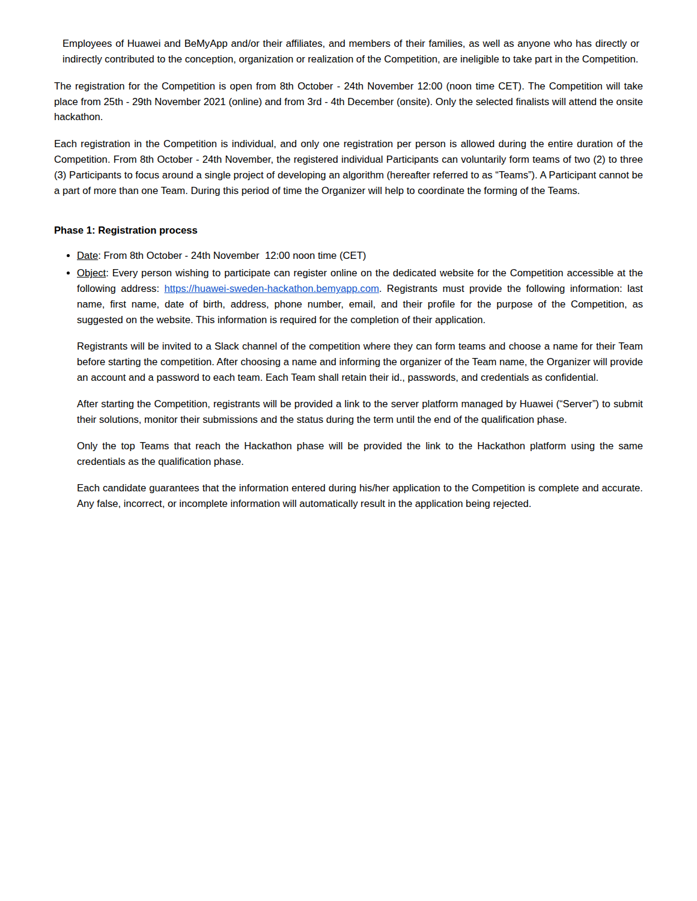Employees of Huawei and BeMyApp and/or their affiliates, and members of their families, as well as anyone who has directly or indirectly contributed to the conception, organization or realization of the Competition, are ineligible to take part in the Competition.
The registration for the Competition is open from 8th October - 24th November 12:00 (noon time CET). The Competition will take place from 25th - 29th November 2021 (online) and from 3rd - 4th December (onsite). Only the selected finalists will attend the onsite hackathon.
Each registration in the Competition is individual, and only one registration per person is allowed during the entire duration of the Competition. From 8th October - 24th November, the registered individual Participants can voluntarily form teams of two (2) to three (3) Participants to focus around a single project of developing an algorithm (hereafter referred to as “Teams”). A Participant cannot be a part of more than one Team. During this period of time the Organizer will help to coordinate the forming of the Teams.
Phase 1: Registration process
Date: From 8th October - 24th November 12:00 noon time (CET)
Object: Every person wishing to participate can register online on the dedicated website for the Competition accessible at the following address: https://huawei-sweden-hackathon.bemyapp.com. Registrants must provide the following information: last name, first name, date of birth, address, phone number, email, and their profile for the purpose of the Competition, as suggested on the website. This information is required for the completion of their application.
Registrants will be invited to a Slack channel of the competition where they can form teams and choose a name for their Team before starting the competition. After choosing a name and informing the organizer of the Team name, the Organizer will provide an account and a password to each team. Each Team shall retain their id., passwords, and credentials as confidential.
After starting the Competition, registrants will be provided a link to the server platform managed by Huawei (“Server”) to submit their solutions, monitor their submissions and the status during the term until the end of the qualification phase.
Only the top Teams that reach the Hackathon phase will be provided the link to the Hackathon platform using the same credentials as the qualification phase.
Each candidate guarantees that the information entered during his/her application to the Competition is complete and accurate. Any false, incorrect, or incomplete information will automatically result in the application being rejected.